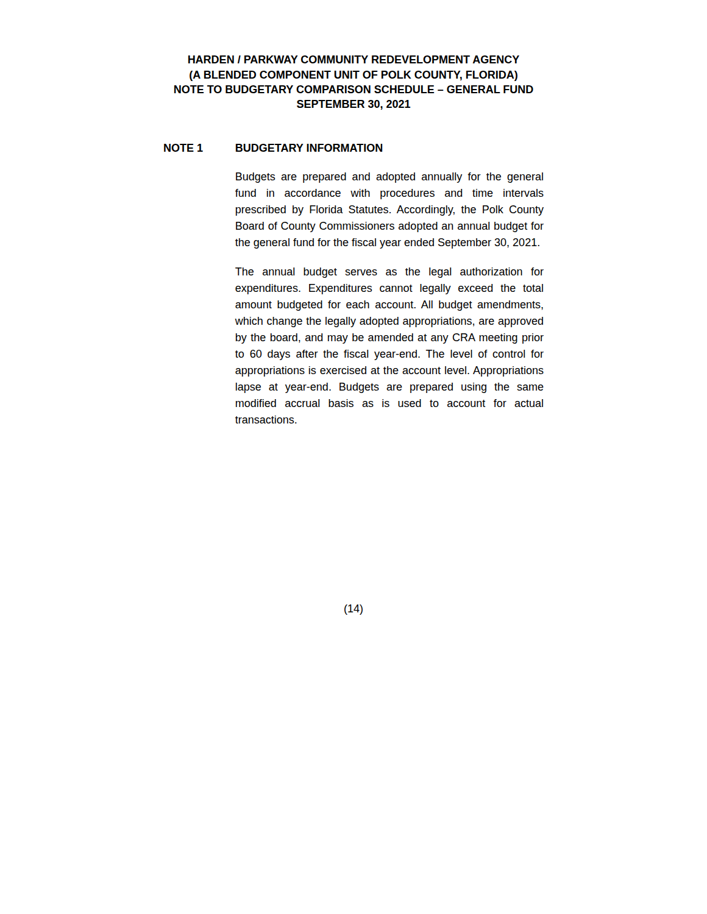HARDEN / PARKWAY COMMUNITY REDEVELOPMENT AGENCY
(A BLENDED COMPONENT UNIT OF POLK COUNTY, FLORIDA)
NOTE TO BUDGETARY COMPARISON SCHEDULE – GENERAL FUND
SEPTEMBER 30, 2021
NOTE 1
BUDGETARY INFORMATION
Budgets are prepared and adopted annually for the general fund in accordance with procedures and time intervals prescribed by Florida Statutes. Accordingly, the Polk County Board of County Commissioners adopted an annual budget for the general fund for the fiscal year ended September 30, 2021.
The annual budget serves as the legal authorization for expenditures. Expenditures cannot legally exceed the total amount budgeted for each account. All budget amendments, which change the legally adopted appropriations, are approved by the board, and may be amended at any CRA meeting prior to 60 days after the fiscal year-end. The level of control for appropriations is exercised at the account level. Appropriations lapse at year-end. Budgets are prepared using the same modified accrual basis as is used to account for actual transactions.
(14)